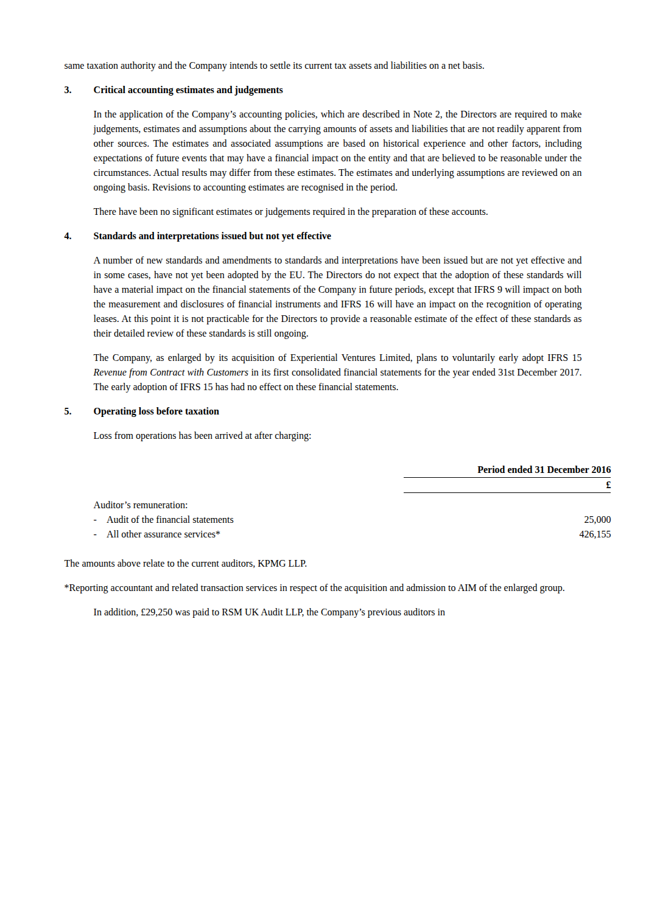same taxation authority and the Company intends to settle its current tax assets and liabilities on a net basis.
3. Critical accounting estimates and judgements
In the application of the Company’s accounting policies, which are described in Note 2, the Directors are required to make judgements, estimates and assumptions about the carrying amounts of assets and liabilities that are not readily apparent from other sources. The estimates and associated assumptions are based on historical experience and other factors, including expectations of future events that may have a financial impact on the entity and that are believed to be reasonable under the circumstances. Actual results may differ from these estimates. The estimates and underlying assumptions are reviewed on an ongoing basis. Revisions to accounting estimates are recognised in the period.
There have been no significant estimates or judgements required in the preparation of these accounts.
4. Standards and interpretations issued but not yet effective
A number of new standards and amendments to standards and interpretations have been issued but are not yet effective and in some cases, have not yet been adopted by the EU. The Directors do not expect that the adoption of these standards will have a material impact on the financial statements of the Company in future periods, except that IFRS 9 will impact on both the measurement and disclosures of financial instruments and IFRS 16 will have an impact on the recognition of operating leases. At this point it is not practicable for the Directors to provide a reasonable estimate of the effect of these standards as their detailed review of these standards is still ongoing.
The Company, as enlarged by its acquisition of Experiential Ventures Limited, plans to voluntarily early adopt IFRS 15 Revenue from Contract with Customers in its first consolidated financial statements for the year ended 31st December 2017. The early adoption of IFRS 15 has had no effect on these financial statements.
5. Operating loss before taxation
Loss from operations has been arrived at after charging:
| | Period ended 31 December 2016 |
| | £ |
| Auditor’s remuneration: | |
| - Audit of the financial statements | 25,000 |
| - All other assurance services* | 426,155 |
The amounts above relate to the current auditors, KPMG LLP.
*Reporting accountant and related transaction services in respect of the acquisition and admission to AIM of the enlarged group.
In addition, £29,250 was paid to RSM UK Audit LLP, the Company’s previous auditors in